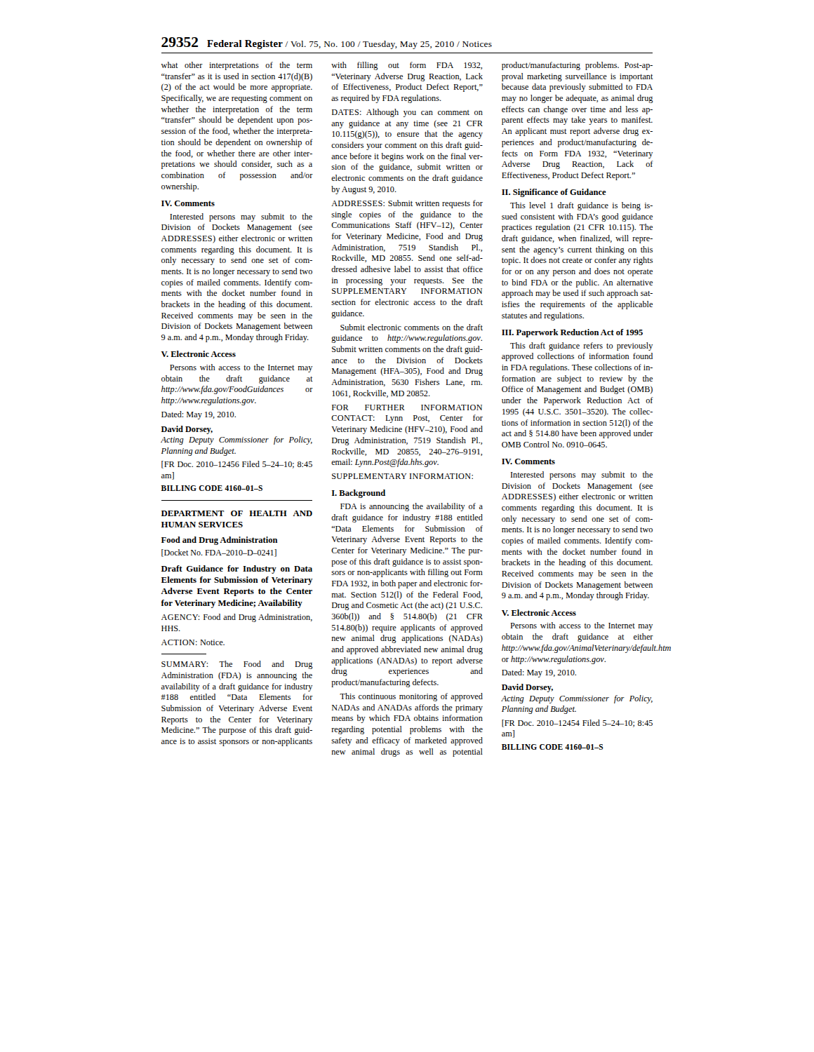29352
Federal Register / Vol. 75, No. 100 / Tuesday, May 25, 2010 / Notices
what other interpretations of the term “transfer” as it is used in section 417(d)(B)(2) of the act would be more appropriate. Specifically, we are requesting comment on whether the interpretation of the term “transfer” should be dependent upon possession of the food, whether the interpretation should be dependent on ownership of the food, or whether there are other interpretations we should consider, such as a combination of possession and/or ownership.
IV. Comments
Interested persons may submit to the Division of Dockets Management (see ADDRESSES) either electronic or written comments regarding this document. It is only necessary to send one set of comments. It is no longer necessary to send two copies of mailed comments. Identify comments with the docket number found in brackets in the heading of this document. Received comments may be seen in the Division of Dockets Management between 9 a.m. and 4 p.m., Monday through Friday.
V. Electronic Access
Persons with access to the Internet may obtain the draft guidance at http://www.fda.gov/FoodGuidances or http://www.regulations.gov.
Dated: May 19, 2010.
David Dorsey,
Acting Deputy Commissioner for Policy, Planning and Budget.
[FR Doc. 2010–12456 Filed 5–24–10; 8:45 am]
BILLING CODE 4160–01–S
DEPARTMENT OF HEALTH AND HUMAN SERVICES
Food and Drug Administration
[Docket No. FDA–2010–D–0241]
Draft Guidance for Industry on Data Elements for Submission of Veterinary Adverse Event Reports to the Center for Veterinary Medicine; Availability
AGENCY: Food and Drug Administration, HHS.
ACTION: Notice.
SUMMARY: The Food and Drug Administration (FDA) is announcing the availability of a draft guidance for industry #188 entitled “Data Elements for Submission of Veterinary Adverse Event Reports to the Center for Veterinary Medicine.” The purpose of this draft guidance is to assist sponsors or non-applicants with filling out form FDA 1932, “Veterinary Adverse Drug Reaction, Lack of Effectiveness, Product Defect Report,” as required by FDA regulations.
DATES: Although you can comment on any guidance at any time (see 21 CFR 10.115(g)(5)), to ensure that the agency considers your comment on this draft guidance before it begins work on the final version of the guidance, submit written or electronic comments on the draft guidance by August 9, 2010.
ADDRESSES: Submit written requests for single copies of the guidance to the Communications Staff (HFV–12), Center for Veterinary Medicine, Food and Drug Administration, 7519 Standish Pl., Rockville, MD 20855. Send one self-addressed adhesive label to assist that office in processing your requests. See the SUPPLEMENTARY INFORMATION section for electronic access to the draft guidance.
Submit electronic comments on the draft guidance to http://www.regulations.gov. Submit written comments on the draft guidance to the Division of Dockets Management (HFA–305), Food and Drug Administration, 5630 Fishers Lane, rm. 1061, Rockville, MD 20852.
FOR FURTHER INFORMATION CONTACT: Lynn Post, Center for Veterinary Medicine (HFV–210), Food and Drug Administration, 7519 Standish Pl., Rockville, MD 20855, 240–276–9191, email: Lynn.Post@fda.hhs.gov.
SUPPLEMENTARY INFORMATION:
I. Background
FDA is announcing the availability of a draft guidance for industry #188 entitled “Data Elements for Submission of Veterinary Adverse Event Reports to the Center for Veterinary Medicine.” The purpose of this draft guidance is to assist sponsors or non-applicants with filling out Form FDA 1932, in both paper and electronic format. Section 512(l) of the Federal Food, Drug and Cosmetic Act (the act) (21 U.S.C. 360b(l)) and § 514.80(b) (21 CFR 514.80(b)) require applicants of approved new animal drug applications (NADAs) and approved abbreviated new animal drug applications (ANADAs) to report adverse drug experiences and product/manufacturing defects.
This continuous monitoring of approved NADAs and ANADAs affords the primary means by which FDA obtains information regarding potential problems with the safety and efficacy of marketed approved new animal drugs as well as potential product/manufacturing problems. Post-approval marketing surveillance is important because data previously submitted to FDA may no longer be adequate, as animal drug effects can change over time and less apparent effects may take years to manifest. An applicant must report adverse drug experiences and product/manufacturing defects on Form FDA 1932, “Veterinary Adverse Drug Reaction, Lack of Effectiveness, Product Defect Report.”
II. Significance of Guidance
This level 1 draft guidance is being issued consistent with FDA’s good guidance practices regulation (21 CFR 10.115). The draft guidance, when finalized, will represent the agency’s current thinking on this topic. It does not create or confer any rights for or on any person and does not operate to bind FDA or the public. An alternative approach may be used if such approach satisfies the requirements of the applicable statutes and regulations.
III. Paperwork Reduction Act of 1995
This draft guidance refers to previously approved collections of information found in FDA regulations. These collections of information are subject to review by the Office of Management and Budget (OMB) under the Paperwork Reduction Act of 1995 (44 U.S.C. 3501–3520). The collections of information in section 512(l) of the act and § 514.80 have been approved under OMB Control No. 0910–0645.
IV. Comments
Interested persons may submit to the Division of Dockets Management (see ADDRESSES) either electronic or written comments regarding this document. It is only necessary to send one set of comments. It is no longer necessary to send two copies of mailed comments. Identify comments with the docket number found in brackets in the heading of this document. Received comments may be seen in the Division of Dockets Management between 9 a.m. and 4 p.m., Monday through Friday.
V. Electronic Access
Persons with access to the Internet may obtain the draft guidance at either http://www.fda.gov/AnimalVeterinary/default.htm or http://www.regulations.gov.
Dated: May 19, 2010.
David Dorsey,
Acting Deputy Commissioner for Policy, Planning and Budget.
[FR Doc. 2010–12454 Filed 5–24–10; 8:45 am]
BILLING CODE 4160–01–S